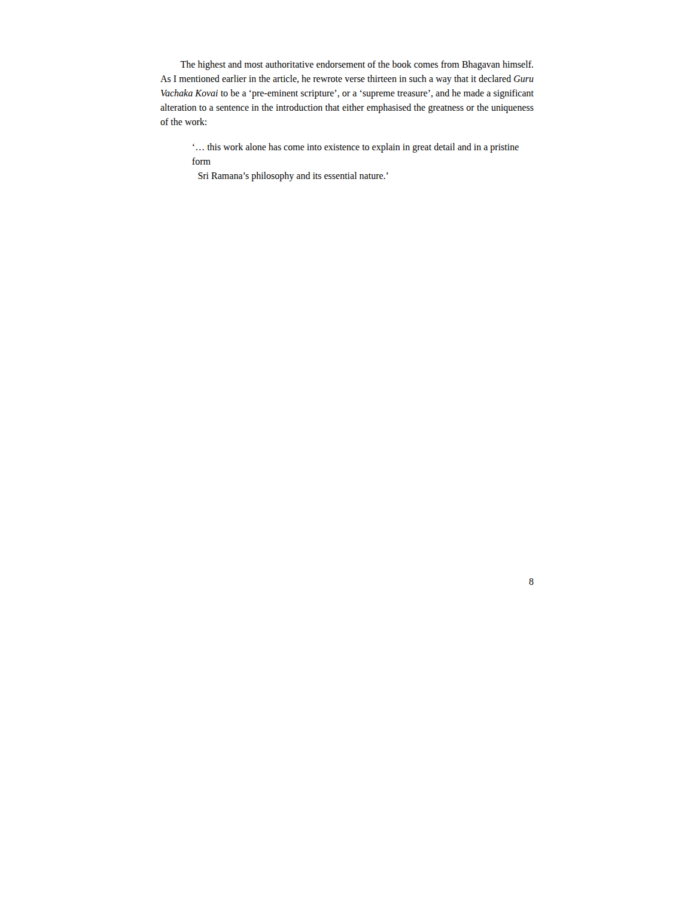The highest and most authoritative endorsement of the book comes from Bhagavan himself. As I mentioned earlier in the article, he rewrote verse thirteen in such a way that it declared Guru Vachaka Kovai to be a ‘pre-eminent scripture’, or a ‘supreme treasure’, and he made a significant alteration to a sentence in the introduction that either emphasised the greatness or the uniqueness of the work:
‘… this work alone has come into existence to explain in great detail and in a pristine form
Sri Ramana’s philosophy and its essential nature.’
8